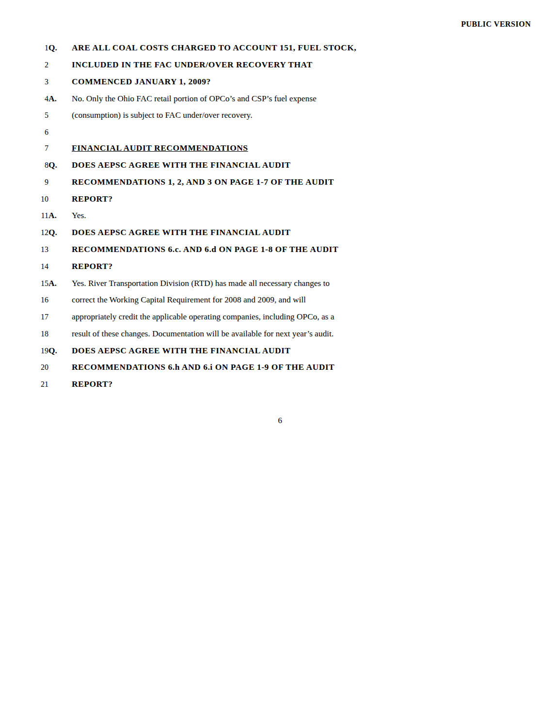PUBLIC VERSION
| 1 | Q. | ARE ALL COAL COSTS CHARGED TO ACCOUNT 151, FUEL STOCK, |
| 2 | | INCLUDED IN THE FAC UNDER/OVER RECOVERY THAT |
| 3 | | COMMENCED JANUARY 1, 2009? |
| 4 | A. | No. Only the Ohio FAC retail portion of OPCo’s and CSP’s fuel expense |
| 5 | | (consumption) is subject to FAC under/over recovery. |
| 6 | | |
| 7 | | FINANCIAL AUDIT RECOMMENDATIONS |
| 8 | Q. | DOES AEPSC AGREE WITH THE FINANCIAL AUDIT |
| 9 | | RECOMMENDATIONS 1, 2, AND 3 ON PAGE 1-7 OF THE AUDIT |
| 10 | | REPORT? |
| 11 | A. | Yes. |
| 12 | Q. | DOES AEPSC AGREE WITH THE FINANCIAL AUDIT |
| 13 | | RECOMMENDATIONS 6.c. AND 6.d ON PAGE 1-8 OF THE AUDIT |
| 14 | | REPORT? |
| 15 | A. | Yes. River Transportation Division (RTD) has made all necessary changes to |
| 16 | | correct the Working Capital Requirement for 2008 and 2009, and will |
| 17 | | appropriately credit the applicable operating companies, including OPCo, as a |
| 18 | | result of these changes. Documentation will be available for next year’s audit. |
| 19 | Q. | DOES AEPSC AGREE WITH THE FINANCIAL AUDIT |
| 20 | | RECOMMENDATIONS 6.h AND 6.i ON PAGE 1-9 OF THE AUDIT |
| 21 | | REPORT? |
6